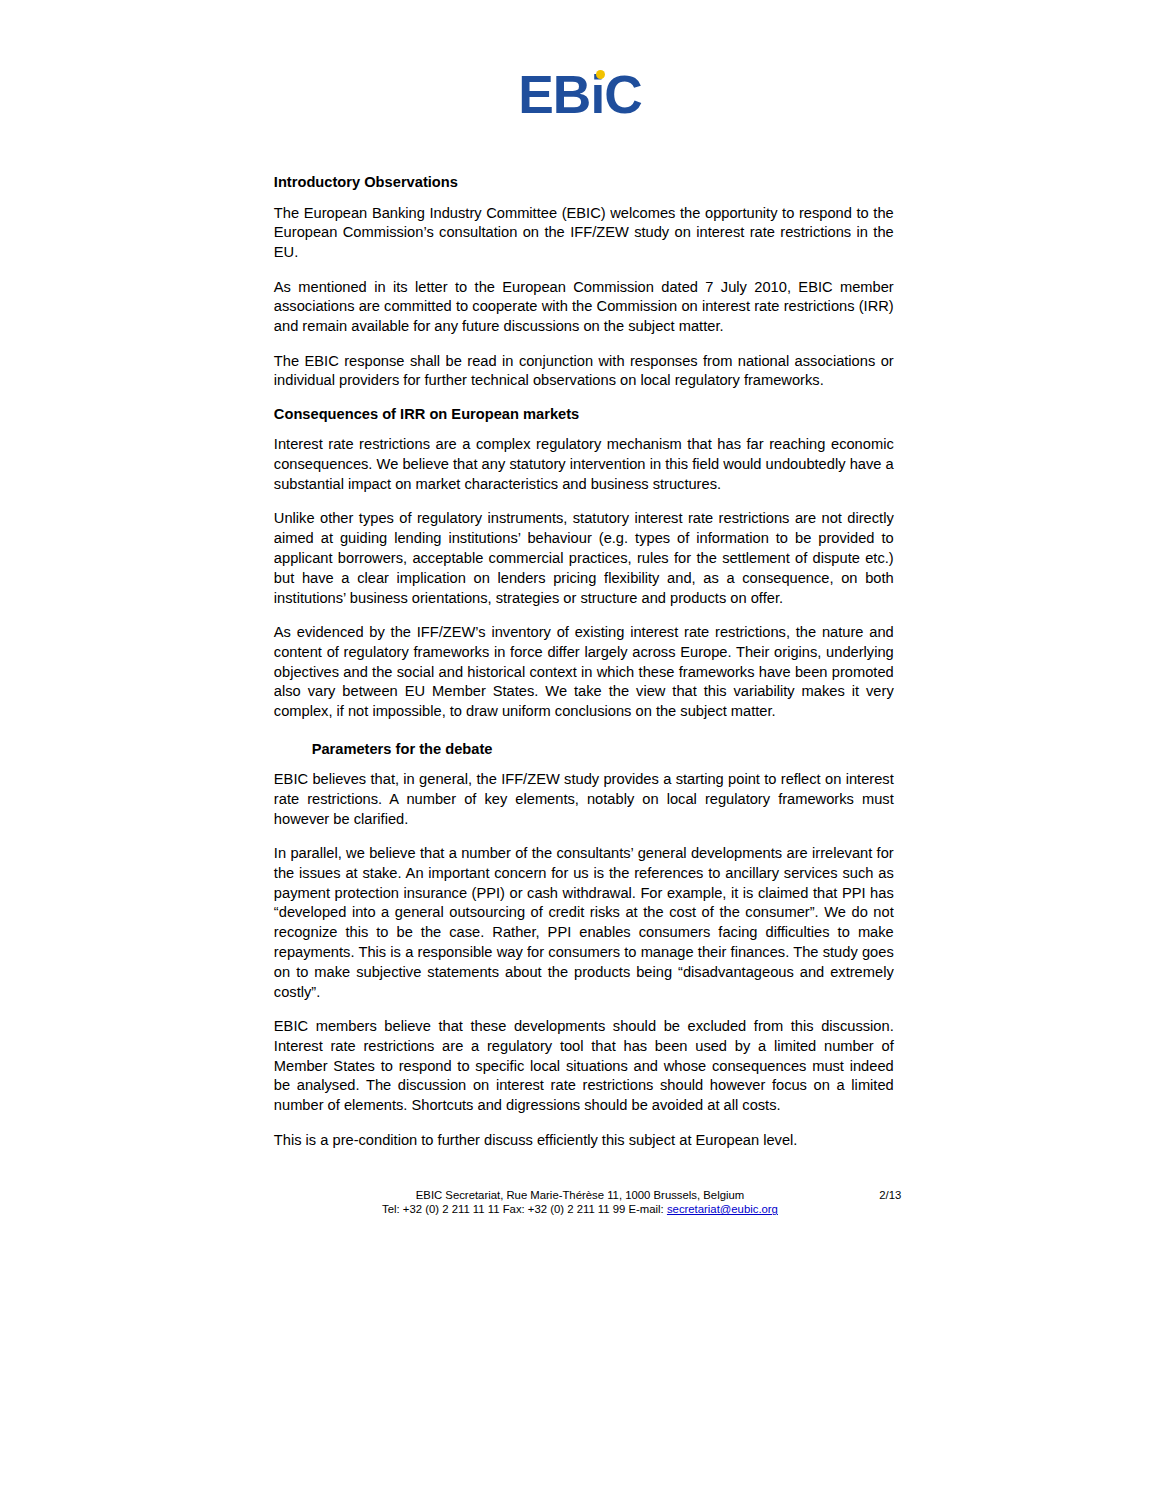EB iC
Introductory Observations
The European Banking Industry Committee (EBIC) welcomes the opportunity to respond to the European Commission’s consultation on the IFF/ZEW study on interest rate restrictions in the EU.
As mentioned in its letter to the European Commission dated 7 July 2010, EBIC member associations are committed to cooperate with the Commission on interest rate restrictions (IRR) and remain available for any future discussions on the subject matter.
The EBIC response shall be read in conjunction with responses from national associations or individual providers for further technical observations on local regulatory frameworks.
Consequences of IRR on European markets
Interest rate restrictions are a complex regulatory mechanism that has far reaching economic consequences. We believe that any statutory intervention in this field would undoubtedly have a substantial impact on market characteristics and business structures.
Unlike other types of regulatory instruments, statutory interest rate restrictions are not directly aimed at guiding lending institutions’ behaviour (e.g. types of information to be provided to applicant borrowers, acceptable commercial practices, rules for the settlement of dispute etc.) but have a clear implication on lenders pricing flexibility and, as a consequence, on both institutions’ business orientations, strategies or structure and products on offer.
As evidenced by the IFF/ZEW’s inventory of existing interest rate restrictions, the nature and content of regulatory frameworks in force differ largely across Europe. Their origins, underlying objectives and the social and historical context in which these frameworks have been promoted also vary between EU Member States. We take the view that this variability makes it very complex, if not impossible, to draw uniform conclusions on the subject matter.
Parameters for the debate
EBIC believes that, in general, the IFF/ZEW study provides a starting point to reflect on interest rate restrictions. A number of key elements, notably on local regulatory frameworks must however be clarified.
In parallel, we believe that a number of the consultants’ general developments are irrelevant for the issues at stake. An important concern for us is the references to ancillary services such as payment protection insurance (PPI) or cash withdrawal. For example, it is claimed that PPI has “developed into a general outsourcing of credit risks at the cost of the consumer”. We do not recognize this to be the case. Rather, PPI enables consumers facing difficulties to make repayments. This is a responsible way for consumers to manage their finances. The study goes on to make subjective statements about the products being “disadvantageous and extremely costly”.
EBIC members believe that these developments should be excluded from this discussion. Interest rate restrictions are a regulatory tool that has been used by a limited number of Member States to respond to specific local situations and whose consequences must indeed be analysed. The discussion on interest rate restrictions should however focus on a limited number of elements. Shortcuts and digressions should be avoided at all costs.
This is a pre-condition to further discuss efficiently this subject at European level.
2/13
EBIC Secretariat, Rue Marie-Thérèse 11, 1000 Brussels, Belgium
Tel: +32 (0) 2 211 11 11 Fax: +32 (0) 2 211 11 99 E-mail: secretariat@eubic.org